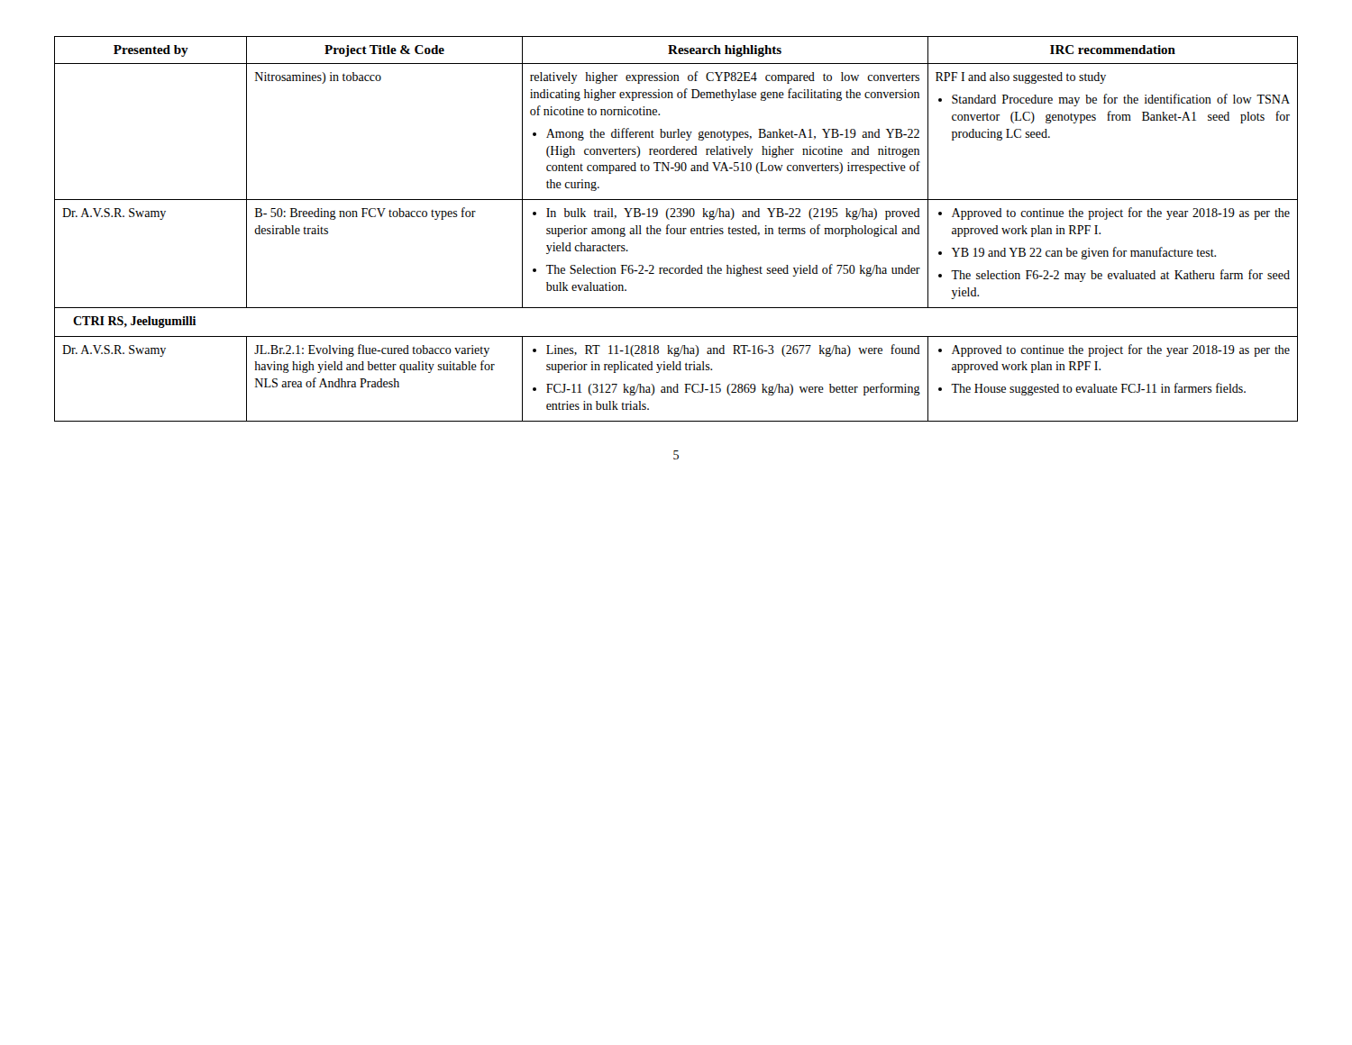| Presented by | Project Title & Code | Research highlights | IRC recommendation |
| --- | --- | --- | --- |
| | Nitrosamines) in tobacco | relatively higher expression of CYP82E4 compared to low converters indicating higher expression of Demethylase gene facilitating the conversion of nicotine to nornicotine. Among the different burley genotypes, Banket-A1, YB-19 and YB-22 (High converters) reordered relatively higher nicotine and nitrogen content compared to TN-90 and VA-510 (Low converters) irrespective of the curing. | RPF I and also suggested to study Standard Procedure may be for the identification of low TSNA convertor (LC) genotypes from Banket-A1 seed plots for producing LC seed. |
| Dr. A.V.S.R. Swamy | B- 50: Breeding non FCV tobacco types for desirable traits | In bulk trail, YB-19 (2390 kg/ha) and YB-22 (2195 kg/ha) proved superior among all the four entries tested, in terms of morphological and yield characters. The Selection F6-2-2 recorded the highest seed yield of 750 kg/ha under bulk evaluation. | Approved to continue the project for the year 2018-19 as per the approved work plan in RPF I. YB 19 and YB 22 can be given for manufacture test. The selection F6-2-2 may be evaluated at Katheru farm for seed yield. |
| CTRI RS, Jeelugumilli |
| Dr. A.V.S.R. Swamy | JL.Br.2.1: Evolving flue-cured tobacco variety having high yield and better quality suitable for NLS area of Andhra Pradesh | Lines, RT 11-1(2818 kg/ha) and RT-16-3 (2677 kg/ha) were found superior in replicated yield trials. FCJ-11 (3127 kg/ha) and FCJ-15 (2869 kg/ha) were better performing entries in bulk trials. | Approved to continue the project for the year 2018-19 as per the approved work plan in RPF I. The House suggested to evaluate FCJ-11 in farmers fields. |
5